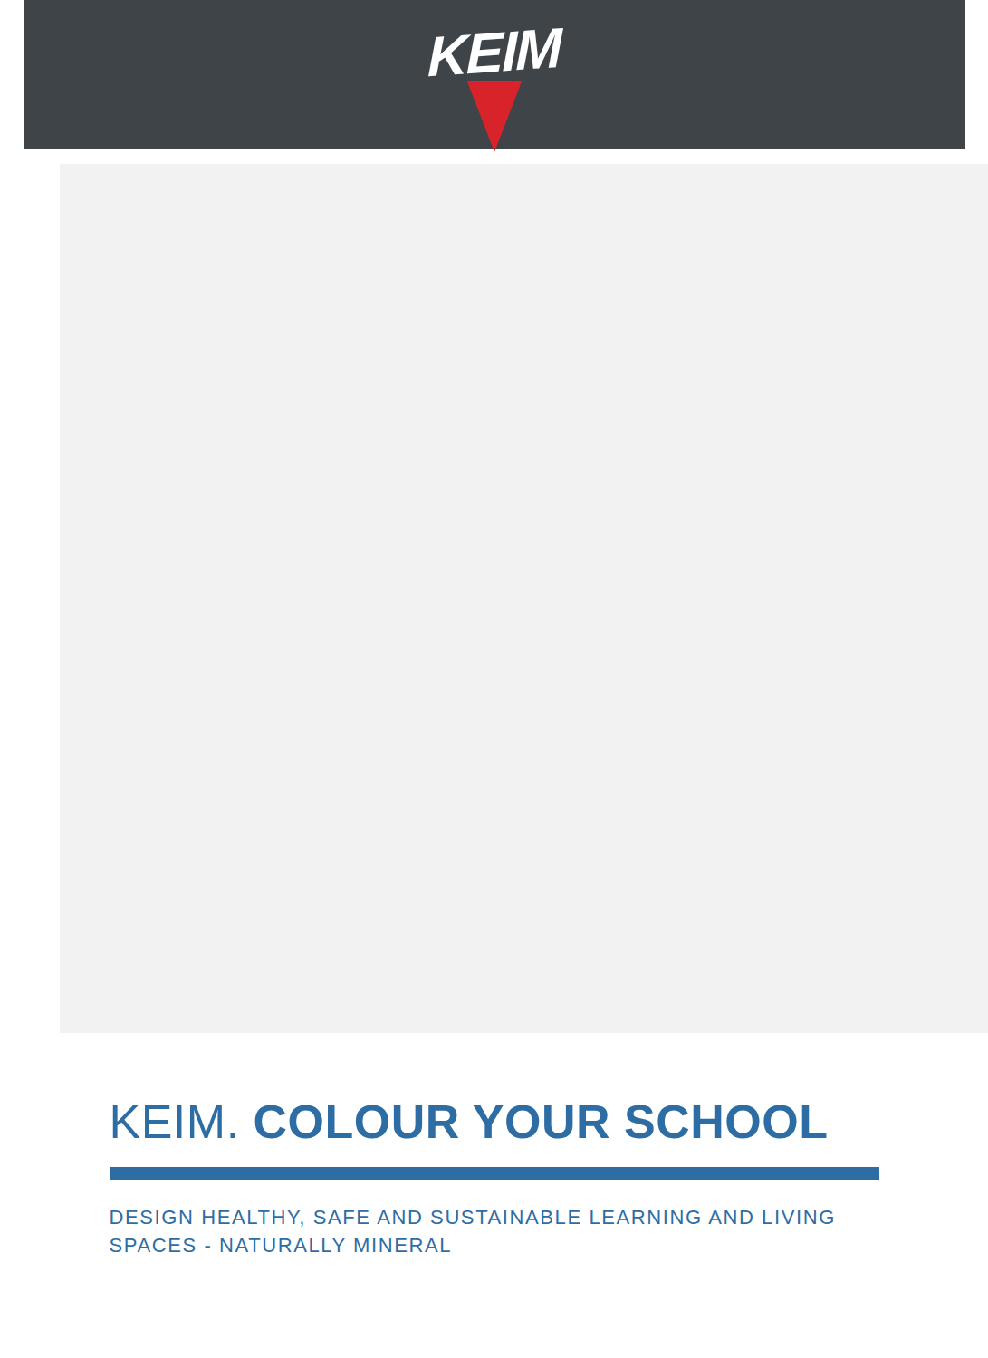KEIM
KEIM. Colour your school
Design healthy, safe and sustainable learning and living spaces - naturally mineral